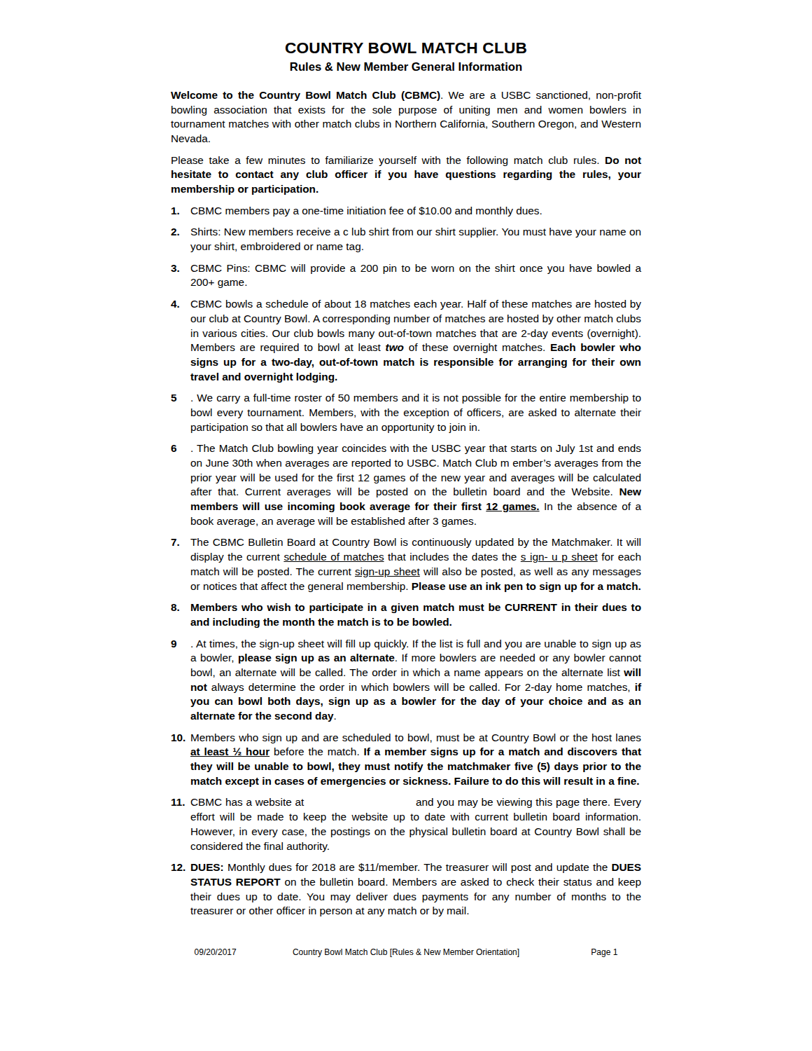COUNTRY BOWL MATCH CLUB
Rules & New Member General Information
Welcome to the Country Bowl Match Club (CBMC). We are a USBC sanctioned, non-profit bowling association that exists for the sole purpose of uniting men and women bowlers in tournament matches with other match clubs in Northern California, Southern Oregon, and Western Nevada.
Please take a few minutes to familiarize yourself with the following match club rules. Do not hesitate to contact any club officer if you have questions regarding the rules, your membership or participation.
1. CBMC members pay a one-time initiation fee of $10.00 and monthly dues.
2. Shirts: New members receive a c lub shirt from our shirt supplier. You must have your name on your shirt, embroidered or name tag.
3. CBMC Pins: CBMC will provide a 200 pin to be worn on the shirt once you have bowled a 200+ game.
4. CBMC bowls a schedule of about 18 matches each year. Half of these matches are hosted by our club at Country Bowl. A corresponding number of matches are hosted by other match clubs in various cities. Our club bowls many out-of-town matches that are 2-day events (overnight). Members are required to bowl at least two of these overnight matches. Each bowler who signs up for a two-day, out-of-town match is responsible for arranging for their own travel and overnight lodging.
5. We carry a full-time roster of 50 members and it is not possible for the entire membership to bowl every tournament. Members, with the exception of officers, are asked to alternate their participation so that all bowlers have an opportunity to join in.
6. The Match Club bowling year coincides with the USBC year that starts on July 1st and ends on June 30th when averages are reported to USBC. Match Club m ember’s averages from the prior year will be used for the first 12 games of the new year and averages will be calculated after that. Current averages will be posted on the bulletin board and the Website. New members will use incoming book average for their first 12 games. In the absence of a book average, an average will be established after 3 games.
7. The CBMC Bulletin Board at Country Bowl is continuously updated by the Matchmaker. It will display the current schedule of matches that includes the dates the s ign- u p sheet for each match will be posted. The current sign-up sheet will also be posted, as well as any messages or notices that affect the general membership. Please use an ink pen to sign up for a match.
8. Members who wish to participate in a given match must be CURRENT in their dues to and including the month the match is to be bowled.
9. At times, the sign-up sheet will fill up quickly. If the list is full and you are unable to sign up as a bowler, please sign up as an alternate. If more bowlers are needed or any bowler cannot bowl, an alternate will be called. The order in which a name appears on the alternate list will not always determine the order in which bowlers will be called. For 2-day home matches, if you can bowl both days, sign up as a bowler for the day of your choice and as an alternate for the second day.
10. Members who sign up and are scheduled to bowl, must be at Country Bowl or the host lanes at least ½ hour before the match. If a member signs up for a match and discovers that they will be unable to bowl, they must notify the matchmaker five (5) days prior to the match except in cases of emergencies or sickness. Failure to do this will result in a fine.
11. CBMC has a website at and you may be viewing this page there. Every effort will be made to keep the website up to date with current bulletin board information. However, in every case, the postings on the physical bulletin board at Country Bowl shall be considered the final authority.
12. DUES: Monthly dues for 2018 are $11/member. The treasurer will post and update the DUES STATUS REPORT on the bulletin board. Members are asked to check their status and keep their dues up to date. You may deliver dues payments for any number of months to the treasurer or other officer in person at any match or by mail.
09/20/2017
Country Bowl Match Club [Rules & New Member Orientation]
Page 1